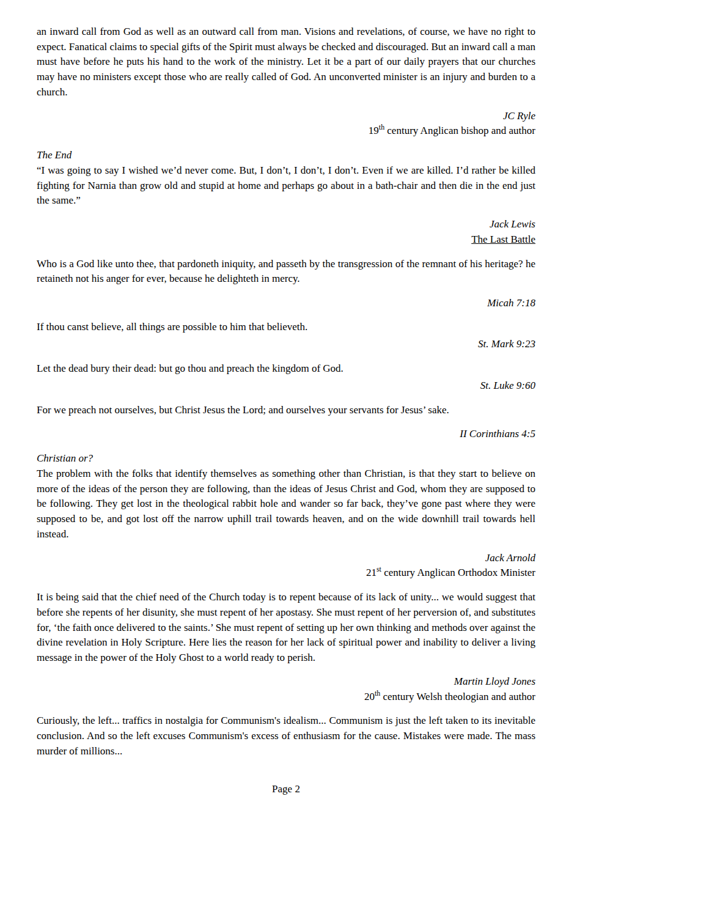an inward call from God as well as an outward call from man. Visions and revelations, of course, we have no right to expect. Fanatical claims to special gifts of the Spirit must always be checked and discouraged. But an inward call a man must have before he puts his hand to the work of the ministry. Let it be a part of our daily prayers that our churches may have no ministers except those who are really called of God. An unconverted minister is an injury and burden to a church.
JC Ryle
19th century Anglican bishop and author
The End
“I was going to say I wished we’d never come. But, I don’t, I don’t, I don’t. Even if we are killed. I’d rather be killed fighting for Narnia than grow old and stupid at home and perhaps go about in a bath-chair and then die in the end just the same.”
Jack Lewis
The Last Battle
Who is a God like unto thee, that pardoneth iniquity, and passeth by the transgression of the remnant of his heritage? he retaineth not his anger for ever, because he delighteth in mercy.
Micah 7:18
If thou canst believe, all things are possible to him that believeth.
St. Mark 9:23
Let the dead bury their dead: but go thou and preach the kingdom of God.
St. Luke 9:60
For we preach not ourselves, but Christ Jesus the Lord; and ourselves your servants for Jesus’ sake.
II Corinthians 4:5
Christian or?
The problem with the folks that identify themselves as something other than Christian, is that they start to believe on more of the ideas of the person they are following, than the ideas of Jesus Christ and God, whom they are supposed to be following. They get lost in the theological rabbit hole and wander so far back, they’ve gone past where they were supposed to be, and got lost off the narrow uphill trail towards heaven, and on the wide downhill trail towards hell instead.
Jack Arnold
21st century Anglican Orthodox Minister
It is being said that the chief need of the Church today is to repent because of its lack of unity... we would suggest that before she repents of her disunity, she must repent of her apostasy. She must repent of her perversion of, and substitutes for, ‘the faith once delivered to the saints.’ She must repent of setting up her own thinking and methods over against the divine revelation in Holy Scripture. Here lies the reason for her lack of spiritual power and inability to deliver a living message in the power of the Holy Ghost to a world ready to perish.
Martin Lloyd Jones
20th century Welsh theologian and author
Curiously, the left... traffics in nostalgia for Communism's idealism... Communism is just the left taken to its inevitable conclusion. And so the left excuses Communism's excess of enthusiasm for the cause. Mistakes were made. The mass murder of millions...
Page 2